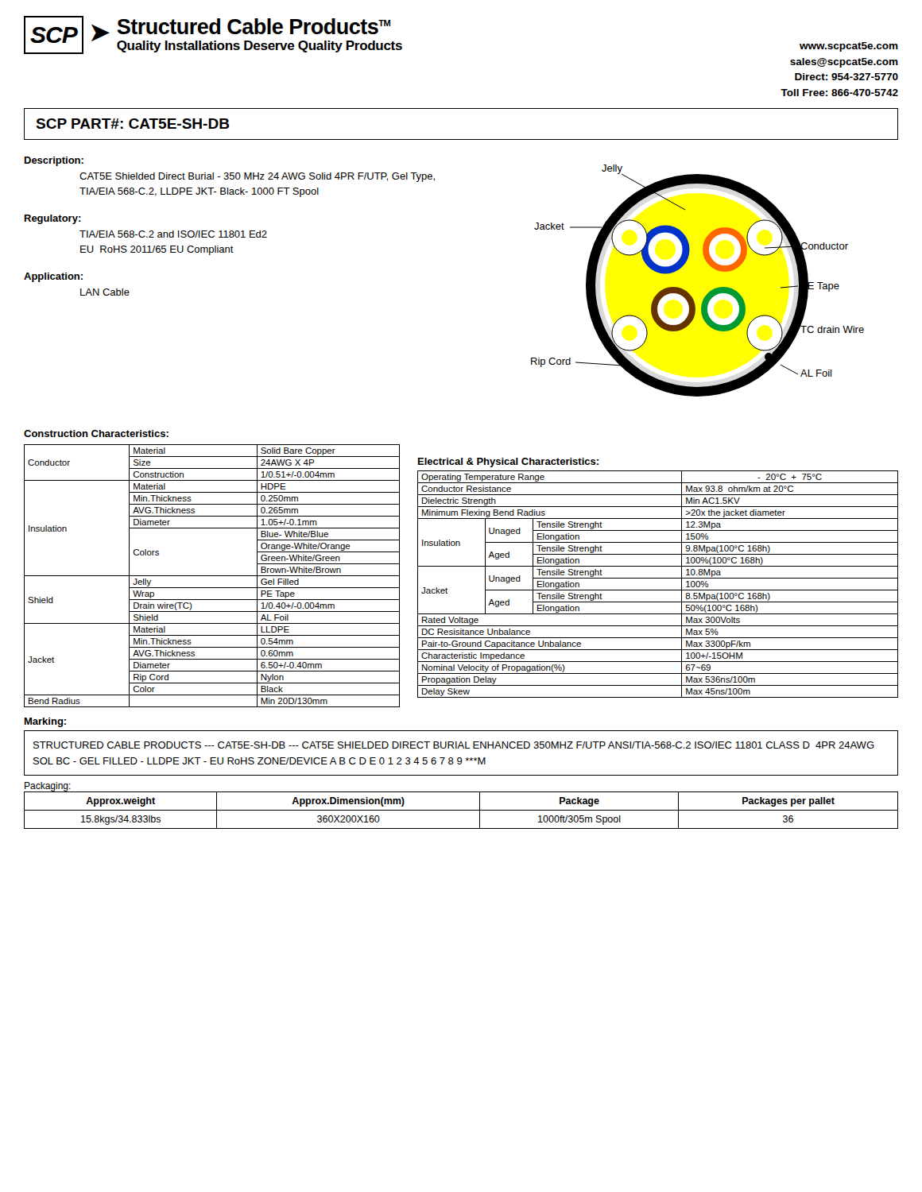SCP
➤
Structured Cable ProductsTM
Quality Installations Deserve Quality Products
www.scpcat5e.com
sales@scpcat5e.com
Direct: 954-327-5770
Toll Free: 866-470-5742
SCP PART#: CAT5E-SH-DB
Description:
CAT5E Shielded Direct Burial - 350 MHz 24 AWG Solid 4PR F/UTP, Gel Type, TIA/EIA 568-C.2, LLDPE JKT- Black- 1000 FT Spool
Regulatory:
TIA/EIA 568-C.2 and ISO/IEC 11801 Ed2
EU RoHS 2011/65 EU Compliant
Application:
LAN Cable
Jelly Jacket Rip Cord Conductor PE Tape TC drain Wire AL Foil
Construction Characteristics:
| Conductor | Material | Solid Bare Copper |
| Size | 24AWG X 4P |
| Construction | 1/0.51+/-0.004mm |
| Insulation | Material | HDPE |
| Min.Thickness | 0.250mm |
| AVG.Thickness | 0.265mm |
| Diameter | 1.05+/-0.1mm |
| Colors | Blue- White/Blue |
| Orange-White/Orange |
| Green-White/Green |
| Brown-White/Brown |
| Shield | Jelly | Gel Filled |
| Wrap | PE Tape |
| Drain wire(TC) | 1/0.40+/-0.004mm |
| Shield | AL Foil |
| Jacket | Material | LLDPE |
| Min.Thickness | 0.54mm |
| AVG.Thickness | 0.60mm |
| Diameter | 6.50+/-0.40mm |
| Rip Cord | Nylon |
| Color | Black |
| Bend Radius | | Min 20D/130mm |
Electrical & Physical Characteristics:
| Operating Temperature Range | - 20°C + 75°C |
| Conductor Resistance | Max 93.8 ohm/km at 20°C |
| Dielectric Strength | Min AC1.5KV |
| Minimum Flexing Bend Radius | >20x the jacket diameter |
| Insulation | Unaged | Tensile Strenght | 12.3Mpa |
| Elongation | 150% |
| Aged | Tensile Strenght | 9.8Mpa(100°C 168h) |
| Elongation | 100%(100°C 168h) |
| Jacket | Unaged | Tensile Strenght | 10.8Mpa |
| Elongation | 100% |
| Aged | Tensile Strenght | 8.5Mpa(100°C 168h) |
| Elongation | 50%(100°C 168h) |
| Rated Voltage | Max 300Volts |
| DC Resisitance Unbalance | Max 5% |
| Pair-to-Ground Capacitance Unbalance | Max 3300pF/km |
| Characteristic Impedance | 100+/-15OHM |
| Nominal Velocity of Propagation(%) | 67~69 |
| Propagation Delay | Max 536ns/100m |
| Delay Skew | Max 45ns/100m |
Marking:
STRUCTURED CABLE PRODUCTS --- CAT5E-SH-DB --- CAT5E SHIELDED DIRECT BURIAL ENHANCED 350MHZ F/UTP ANSI/TIA-568-C.2 ISO/IEC 11801 CLASS D 4PR 24AWG SOL BC - GEL FILLED - LLDPE JKT - EU RoHS ZONE/DEVICE A B C D E 0 1 2 3 4 5 6 7 8 9 ***M
Packaging:
| Approx.weight | Approx.Dimension(mm) | Package | Packages per pallet |
| --- | --- | --- | --- |
| 15.8kgs/34.833lbs | 360X200X160 | 1000ft/305m Spool | 36 |